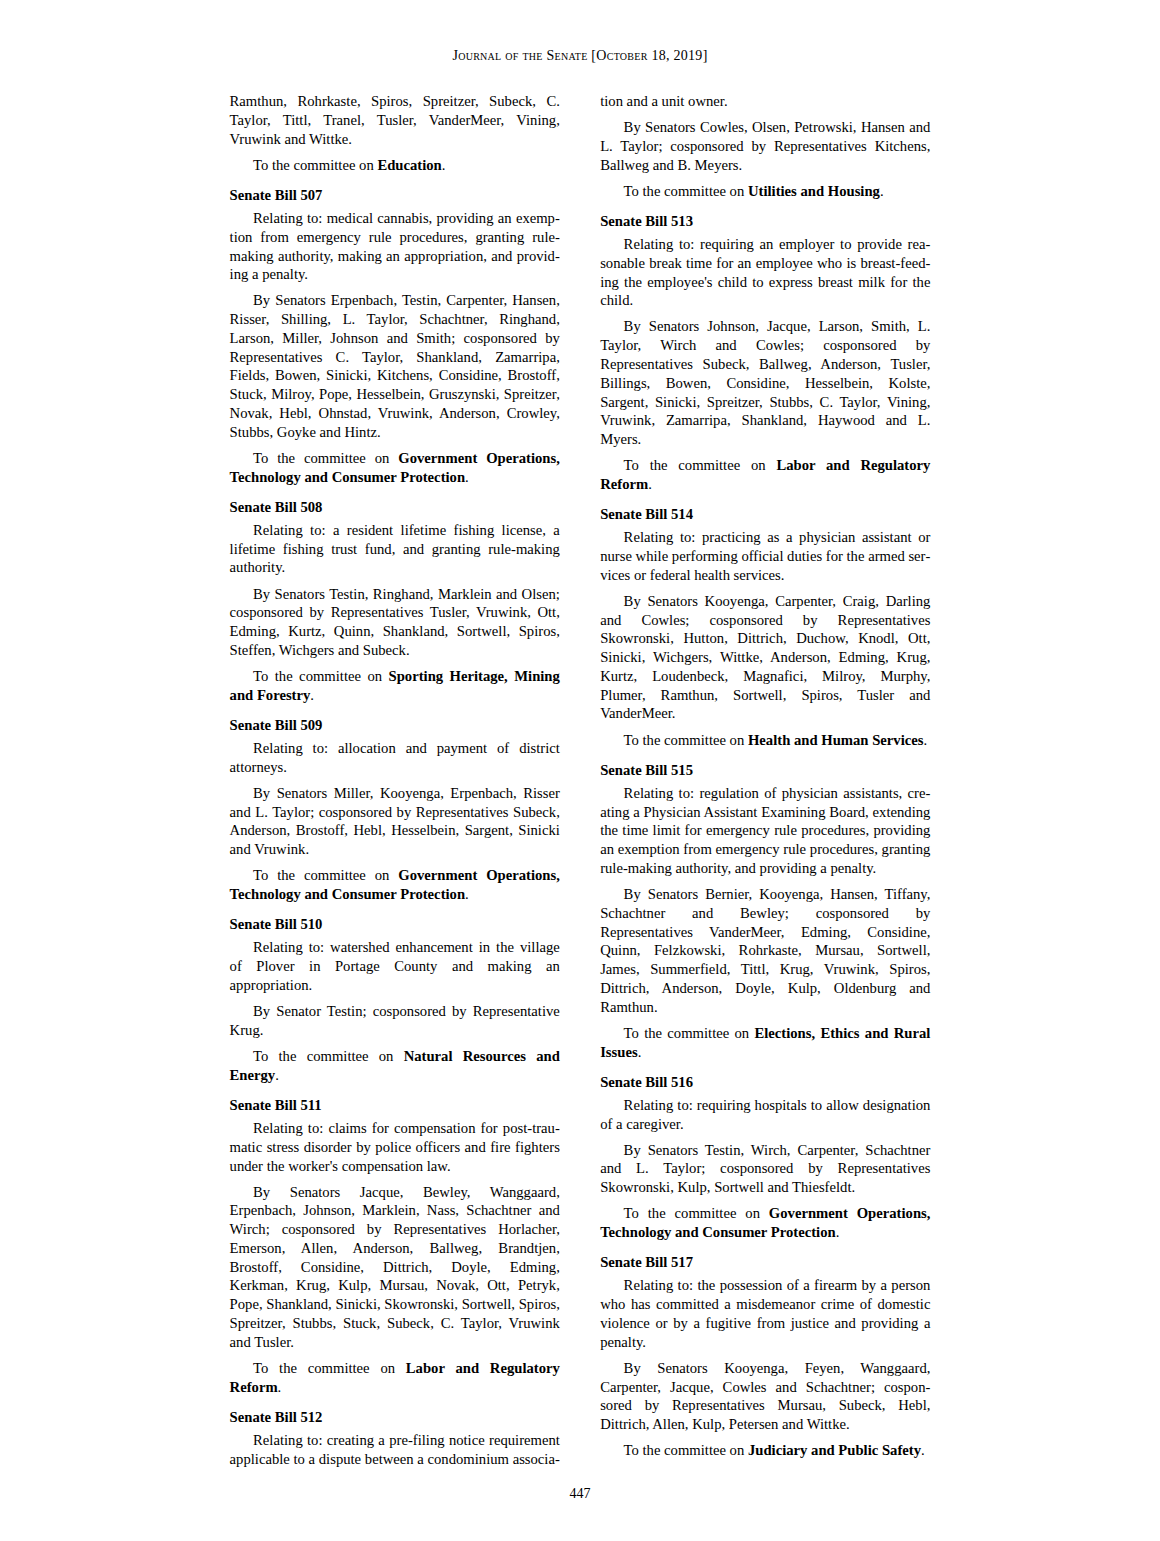Journal of the Senate [October 18, 2019]
Ramthun, Rohrkaste, Spiros, Spreitzer, Subeck, C. Taylor, Tittl, Tranel, Tusler, VanderMeer, Vining, Vruwink and Wittke.
To the committee on Education.
Senate Bill 507
Relating to: medical cannabis, providing an exemption from emergency rule procedures, granting rule-making authority, making an appropriation, and providing a penalty.
By Senators Erpenbach, Testin, Carpenter, Hansen, Risser, Shilling, L. Taylor, Schachtner, Ringhand, Larson, Miller, Johnson and Smith; cosponsored by Representatives C. Taylor, Shankland, Zamarripa, Fields, Bowen, Sinicki, Kitchens, Considine, Brostoff, Stuck, Milroy, Pope, Hesselbein, Gruszynski, Spreitzer, Novak, Hebl, Ohnstad, Vruwink, Anderson, Crowley, Stubbs, Goyke and Hintz.
To the committee on Government Operations, Technology and Consumer Protection.
Senate Bill 508
Relating to: a resident lifetime fishing license, a lifetime fishing trust fund, and granting rule-making authority.
By Senators Testin, Ringhand, Marklein and Olsen; cosponsored by Representatives Tusler, Vruwink, Ott, Edming, Kurtz, Quinn, Shankland, Sortwell, Spiros, Steffen, Wichgers and Subeck.
To the committee on Sporting Heritage, Mining and Forestry.
Senate Bill 509
Relating to: allocation and payment of district attorneys.
By Senators Miller, Kooyenga, Erpenbach, Risser and L. Taylor; cosponsored by Representatives Subeck, Anderson, Brostoff, Hebl, Hesselbein, Sargent, Sinicki and Vruwink.
To the committee on Government Operations, Technology and Consumer Protection.
Senate Bill 510
Relating to: watershed enhancement in the village of Plover in Portage County and making an appropriation.
By Senator Testin; cosponsored by Representative Krug.
To the committee on Natural Resources and Energy.
Senate Bill 511
Relating to: claims for compensation for post-traumatic stress disorder by police officers and fire fighters under the worker's compensation law.
By Senators Jacque, Bewley, Wanggaard, Erpenbach, Johnson, Marklein, Nass, Schachtner and Wirch; cosponsored by Representatives Horlacher, Emerson, Allen, Anderson, Ballweg, Brandtjen, Brostoff, Considine, Dittrich, Doyle, Edming, Kerkman, Krug, Kulp, Mursau, Novak, Ott, Petryk, Pope, Shankland, Sinicki, Skowronski, Sortwell, Spiros, Spreitzer, Stubbs, Stuck, Subeck, C. Taylor, Vruwink and Tusler.
To the committee on Labor and Regulatory Reform.
Senate Bill 512
Relating to: creating a pre-filing notice requirement applicable to a dispute between a condominium association and a unit owner.
By Senators Cowles, Olsen, Petrowski, Hansen and L. Taylor; cosponsored by Representatives Kitchens, Ballweg and B. Meyers.
To the committee on Utilities and Housing.
Senate Bill 513
Relating to: requiring an employer to provide reasonable break time for an employee who is breast-feeding the employee's child to express breast milk for the child.
By Senators Johnson, Jacque, Larson, Smith, L. Taylor, Wirch and Cowles; cosponsored by Representatives Subeck, Ballweg, Anderson, Tusler, Billings, Bowen, Considine, Hesselbein, Kolste, Sargent, Sinicki, Spreitzer, Stubbs, C. Taylor, Vining, Vruwink, Zamarripa, Shankland, Haywood and L. Myers.
To the committee on Labor and Regulatory Reform.
Senate Bill 514
Relating to: practicing as a physician assistant or nurse while performing official duties for the armed services or federal health services.
By Senators Kooyenga, Carpenter, Craig, Darling and Cowles; cosponsored by Representatives Skowronski, Hutton, Dittrich, Duchow, Knodl, Ott, Sinicki, Wichgers, Wittke, Anderson, Edming, Krug, Kurtz, Loudenbeck, Magnafici, Milroy, Murphy, Plumer, Ramthun, Sortwell, Spiros, Tusler and VanderMeer.
To the committee on Health and Human Services.
Senate Bill 515
Relating to: regulation of physician assistants, creating a Physician Assistant Examining Board, extending the time limit for emergency rule procedures, providing an exemption from emergency rule procedures, granting rule-making authority, and providing a penalty.
By Senators Bernier, Kooyenga, Hansen, Tiffany, Schachtner and Bewley; cosponsored by Representatives VanderMeer, Edming, Considine, Quinn, Felzkowski, Rohrkaste, Mursau, Sortwell, James, Summerfield, Tittl, Krug, Vruwink, Spiros, Dittrich, Anderson, Doyle, Kulp, Oldenburg and Ramthun.
To the committee on Elections, Ethics and Rural Issues.
Senate Bill 516
Relating to: requiring hospitals to allow designation of a caregiver.
By Senators Testin, Wirch, Carpenter, Schachtner and L. Taylor; cosponsored by Representatives Skowronski, Kulp, Sortwell and Thiesfeldt.
To the committee on Government Operations, Technology and Consumer Protection.
Senate Bill 517
Relating to: the possession of a firearm by a person who has committed a misdemeanor crime of domestic violence or by a fugitive from justice and providing a penalty.
By Senators Kooyenga, Feyen, Wanggaard, Carpenter, Jacque, Cowles and Schachtner; cosponsored by Representatives Mursau, Subeck, Hebl, Dittrich, Allen, Kulp, Petersen and Wittke.
To the committee on Judiciary and Public Safety.
447